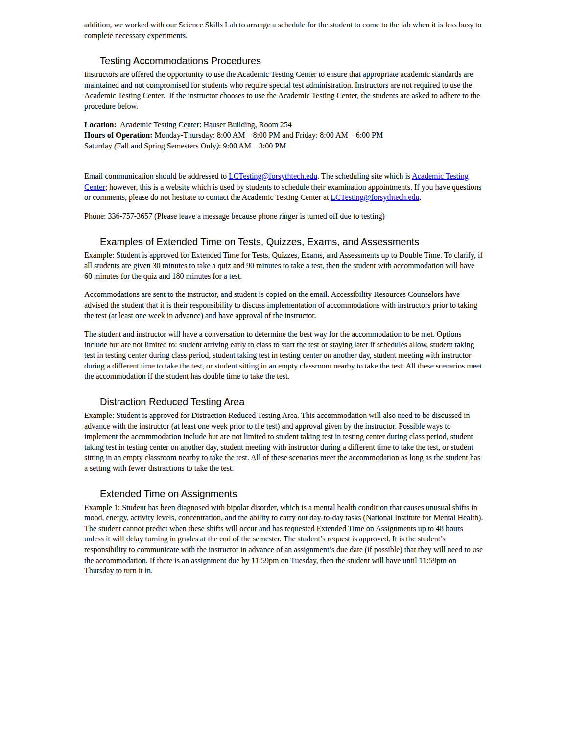addition, we worked with our Science Skills Lab to arrange a schedule for the student to come to the lab when it is less busy to complete necessary experiments.
Testing Accommodations Procedures
Instructors are offered the opportunity to use the Academic Testing Center to ensure that appropriate academic standards are maintained and not compromised for students who require special test administration. Instructors are not required to use the Academic Testing Center. If the instructor chooses to use the Academic Testing Center, the students are asked to adhere to the procedure below.
Location: Academic Testing Center: Hauser Building, Room 254
Hours of Operation: Monday-Thursday: 8:00 AM – 8:00 PM and Friday: 8:00 AM – 6:00 PM
Saturday (Fall and Spring Semesters Only): 9:00 AM – 3:00 PM
Email communication should be addressed to LCTesting@forsythtech.edu. The scheduling site which is Academic Testing Center; however, this is a website which is used by students to schedule their examination appointments. If you have questions or comments, please do not hesitate to contact the Academic Testing Center at LCTesting@forsythtech.edu.
Phone: 336-757-3657 (Please leave a message because phone ringer is turned off due to testing)
Examples of Extended Time on Tests, Quizzes, Exams, and Assessments
Example: Student is approved for Extended Time for Tests, Quizzes, Exams, and Assessments up to Double Time. To clarify, if all students are given 30 minutes to take a quiz and 90 minutes to take a test, then the student with accommodation will have 60 minutes for the quiz and 180 minutes for a test.
Accommodations are sent to the instructor, and student is copied on the email. Accessibility Resources Counselors have advised the student that it is their responsibility to discuss implementation of accommodations with instructors prior to taking the test (at least one week in advance) and have approval of the instructor.
The student and instructor will have a conversation to determine the best way for the accommodation to be met. Options include but are not limited to: student arriving early to class to start the test or staying later if schedules allow, student taking test in testing center during class period, student taking test in testing center on another day, student meeting with instructor during a different time to take the test, or student sitting in an empty classroom nearby to take the test. All these scenarios meet the accommodation if the student has double time to take the test.
Distraction Reduced Testing Area
Example: Student is approved for Distraction Reduced Testing Area. This accommodation will also need to be discussed in advance with the instructor (at least one week prior to the test) and approval given by the instructor. Possible ways to implement the accommodation include but are not limited to student taking test in testing center during class period, student taking test in testing center on another day, student meeting with instructor during a different time to take the test, or student sitting in an empty classroom nearby to take the test. All of these scenarios meet the accommodation as long as the student has a setting with fewer distractions to take the test.
Extended Time on Assignments
Example 1: Student has been diagnosed with bipolar disorder, which is a mental health condition that causes unusual shifts in mood, energy, activity levels, concentration, and the ability to carry out day-to-day tasks (National Institute for Mental Health). The student cannot predict when these shifts will occur and has requested Extended Time on Assignments up to 48 hours unless it will delay turning in grades at the end of the semester. The student’s request is approved. It is the student’s responsibility to communicate with the instructor in advance of an assignment’s due date (if possible) that they will need to use the accommodation. If there is an assignment due by 11:59pm on Tuesday, then the student will have until 11:59pm on Thursday to turn it in.